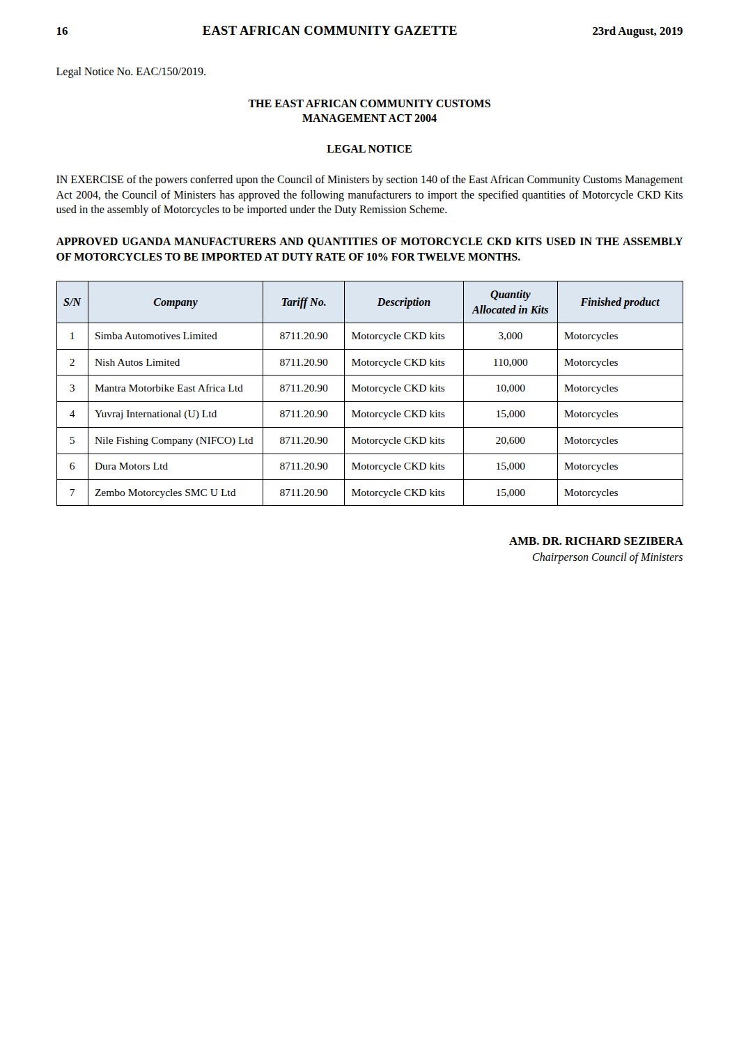16 EAST AFRICAN COMMUNITY GAZETTE 23rd August, 2019
Legal Notice No. EAC/150/2019.
THE EAST AFRICAN COMMUNITY CUSTOMS
MANAGEMENT ACT 2004
LEGAL NOTICE
IN EXERCISE of the powers conferred upon the Council of Ministers by section 140 of the East African Community Customs Management Act 2004, the Council of Ministers has approved the following manufacturers to import the specified quantities of Motorcycle CKD Kits used in the assembly of Motorcycles to be imported under the Duty Remission Scheme.
APPROVED UGANDA MANUFACTURERS AND QUANTITIES OF MOTORCYCLE CKD KITS USED IN THE ASSEMBLY OF MOTORCYCLES TO BE IMPORTED AT DUTY RATE OF 10% FOR TWELVE MONTHS.
Approved Uganda manufacturers and quantities of motorcycle CKD kits
| S/N | Company | Tariff No. | Description | Quantity Allocated in Kits | Finished product |
| --- | --- | --- | --- | --- | --- |
| 1 | Simba Automotives Limited | 8711.20.90 | Motorcycle CKD kits | 3,000 | Motorcycles |
| 2 | Nish Autos Limited | 8711.20.90 | Motorcycle CKD kits | 110,000 | Motorcycles |
| 3 | Mantra Motorbike East Africa Ltd | 8711.20.90 | Motorcycle CKD kits | 10,000 | Motorcycles |
| 4 | Yuvraj International (U) Ltd | 8711.20.90 | Motorcycle CKD kits | 15,000 | Motorcycles |
| 5 | Nile Fishing Company (NIFCO) Ltd | 8711.20.90 | Motorcycle CKD kits | 20,600 | Motorcycles |
| 6 | Dura Motors Ltd | 8711.20.90 | Motorcycle CKD kits | 15,000 | Motorcycles |
| 7 | Zembo Motorcycles SMC U Ltd | 8711.20.90 | Motorcycle CKD kits | 15,000 | Motorcycles |
AMB. DR. RICHARD SEZIBERA
Chairperson Council of Ministers